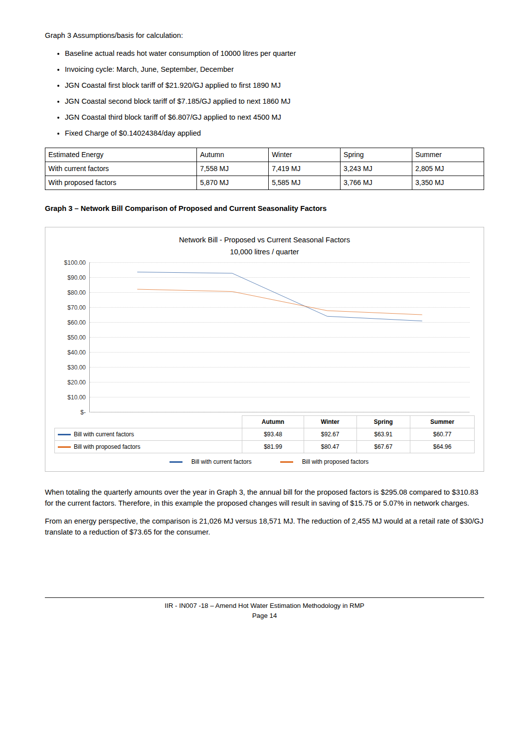Graph 3 Assumptions/basis for calculation:
Baseline actual reads hot water consumption of 10000 litres per quarter
Invoicing cycle: March, June, September, December
JGN Coastal first block tariff of $21.920/GJ applied to first 1890 MJ
JGN Coastal second block tariff of $7.185/GJ applied to next 1860 MJ
JGN Coastal third block tariff of $6.807/GJ applied to next 4500 MJ
Fixed Charge of $0.14024384/day applied
| Estimated Energy | Autumn | Winter | Spring | Summer |
| --- | --- | --- | --- | --- |
| With current factors | 7,558 MJ | 7,419 MJ | 3,243 MJ | 2,805 MJ |
| With proposed factors | 5,870 MJ | 5,585 MJ | 3,766 MJ | 3,350 MJ |
Graph 3 – Network Bill Comparison of Proposed and Current Seasonality Factors
Network Bill - Proposed vs Current Seasonal Factors
10,000 litres / quarter
$100.00
$90.00
$80.00
$70.00
$60.00
$50.00
$40.00
$30.00
$20.00
$10.00
$-
| | Autumn | Winter | Spring | Summer |
| Bill with current factors | $93.48 | $92.67 | $63.91 | $60.77 |
| Bill with proposed factors | $81.99 | $80.47 | $67.67 | $64.96 |
Bill with current factors Bill with proposed factors
When totaling the quarterly amounts over the year in Graph 3, the annual bill for the proposed factors is $295.08 compared to $310.83 for the current factors. Therefore, in this example the proposed changes will result in saving of $15.75 or 5.07% in network charges.
From an energy perspective, the comparison is 21,026 MJ versus 18,571 MJ. The reduction of 2,455 MJ would at a retail rate of $30/GJ translate to a reduction of $73.65 for the consumer.
IIR - IN007 -18 – Amend Hot Water Estimation Methodology in RMP Page 14